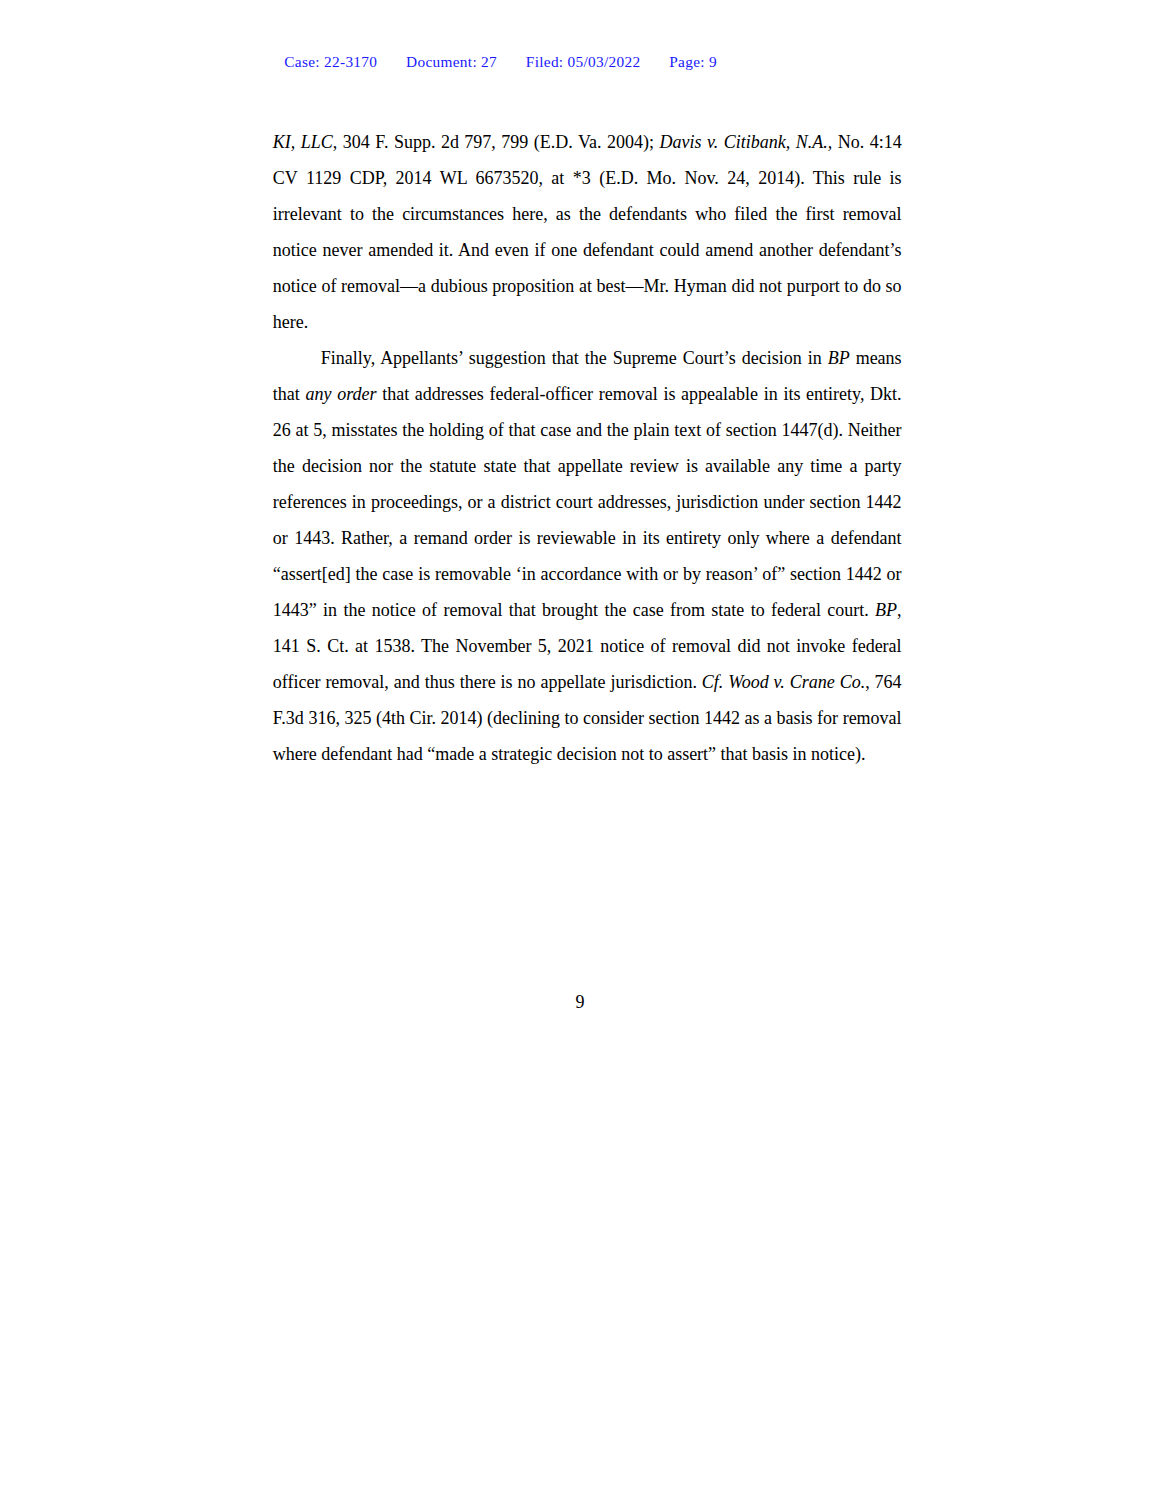Case: 22-3170 Document: 27 Filed: 05/03/2022 Page: 9
KI, LLC, 304 F. Supp. 2d 797, 799 (E.D. Va. 2004); Davis v. Citibank, N.A., No. 4:14 CV 1129 CDP, 2014 WL 6673520, at *3 (E.D. Mo. Nov. 24, 2014). This rule is irrelevant to the circumstances here, as the defendants who filed the first removal notice never amended it. And even if one defendant could amend another defendant’s notice of removal—a dubious proposition at best—Mr. Hyman did not purport to do so here.
Finally, Appellants’ suggestion that the Supreme Court’s decision in BP means that any order that addresses federal-officer removal is appealable in its entirety, Dkt. 26 at 5, misstates the holding of that case and the plain text of section 1447(d). Neither the decision nor the statute state that appellate review is available any time a party references in proceedings, or a district court addresses, jurisdiction under section 1442 or 1443. Rather, a remand order is reviewable in its entirety only where a defendant “assert[ed] the case is removable ‘in accordance with or by reason’ of” section 1442 or 1443” in the notice of removal that brought the case from state to federal court. BP, 141 S. Ct. at 1538. The November 5, 2021 notice of removal did not invoke federal officer removal, and thus there is no appellate jurisdiction. Cf. Wood v. Crane Co., 764 F.3d 316, 325 (4th Cir. 2014) (declining to consider section 1442 as a basis for removal where defendant had “made a strategic decision not to assert” that basis in notice).
9